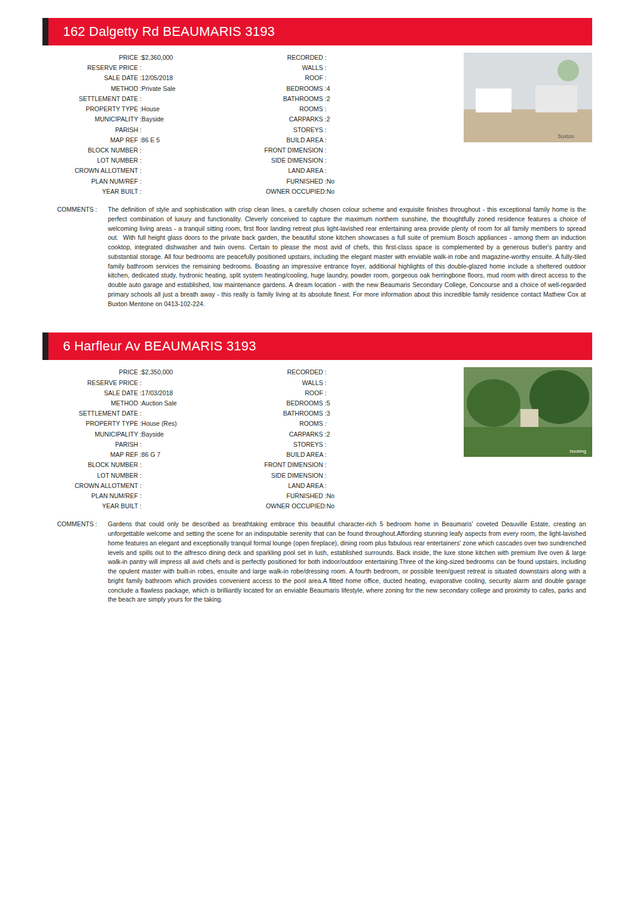162 Dalgetty Rd BEAUMARIS 3193
| PRICE : | $2,360,000 |
| RESERVE PRICE : | |
| SALE DATE : | 12/05/2018 |
| METHOD : | Private Sale |
| SETTLEMENT DATE : | |
| PROPERTY TYPE : | House |
| MUNICIPALITY : | Bayside |
| PARISH : | |
| MAP REF : | 86 E 5 |
| BLOCK NUMBER : | |
| LOT NUMBER : | |
| CROWN ALLOTMENT : | |
| PLAN NUM/REF : | |
| YEAR BUILT : | |
| RECORDED : | |
| WALLS : | |
| ROOF : | |
| BEDROOMS : | 4 |
| BATHROOMS : | 2 |
| ROOMS : | |
| CARPARKS : | 2 |
| STOREYS : | |
| BUILD AREA : | |
| FRONT DIMENSION : | |
| SIDE DIMENSION : | |
| LAND AREA : | |
| FURNISHED : | No |
| OWNER OCCUPIED: | No |
COMMENTS :
The definition of style and sophistication with crisp clean lines, a carefully chosen colour scheme and exquisite finishes throughout - this exceptional family home is the perfect combination of luxury and functionality. Cleverly conceived to capture the maximum northern sunshine, the thoughtfully zoned residence features a choice of welcoming living areas - a tranquil sitting room, first floor landing retreat plus light-lavished rear entertaining area provide plenty of room for all family members to spread out. With full height glass doors to the private back garden, the beautiful stone kitchen showcases a full suite of premium Bosch appliances - among them an induction cooktop, integrated dishwasher and twin ovens. Certain to please the most avid of chefs, this first-class space is complemented by a generous butler's pantry and substantial storage. All four bedrooms are peacefully positioned upstairs, including the elegant master with enviable walk-in robe and magazine-worthy ensuite. A fully-tiled family bathroom services the remaining bedrooms. Boasting an impressive entrance foyer, additional highlights of this double-glazed home include a sheltered outdoor kitchen, dedicated study, hydronic heating, split system heating/cooling, huge laundry, powder room, gorgeous oak herringbone floors, mud room with direct access to the double auto garage and established, low maintenance gardens. A dream location - with the new Beaumaris Secondary College, Concourse and a choice of well-regarded primary schools all just a breath away - this really is family living at its absolute finest. For more information about this incredible family residence contact Mathew Cox at Buxton Mentone on 0413-102-224.
6 Harfleur Av BEAUMARIS 3193
| PRICE : | $2,350,000 |
| RESERVE PRICE : | |
| SALE DATE : | 17/03/2018 |
| METHOD : | Auction Sale |
| SETTLEMENT DATE : | |
| PROPERTY TYPE : | House (Res) |
| MUNICIPALITY : | Bayside |
| PARISH : | |
| MAP REF : | 86 G 7 |
| BLOCK NUMBER : | |
| LOT NUMBER : | |
| CROWN ALLOTMENT : | |
| PLAN NUM/REF : | |
| YEAR BUILT : | |
| RECORDED : | |
| WALLS : | |
| ROOF : | |
| BEDROOMS : | 5 |
| BATHROOMS : | 3 |
| ROOMS : | |
| CARPARKS : | 2 |
| STOREYS : | |
| BUILD AREA : | |
| FRONT DIMENSION : | |
| SIDE DIMENSION : | |
| LAND AREA : | |
| FURNISHED : | No |
| OWNER OCCUPIED: | No |
COMMENTS :
Gardens that could only be described as breathtaking embrace this beautiful character-rich 5 bedroom home in Beaumaris' coveted Deauville Estate, creating an unforgettable welcome and setting the scene for an indisputable serenity that can be found throughout.Affording stunning leafy aspects from every room, the light-lavished home features an elegant and exceptionally tranquil formal lounge (open fireplace), dining room plus fabulous rear entertainers' zone which cascades over two sundrenched levels and spills out to the alfresco dining deck and sparkling pool set in lush, established surrounds. Back inside, the luxe stone kitchen with premium Ilve oven & large walk-in pantry will impress all avid chefs and is perfectly positioned for both indoor/outdoor entertaining.Three of the king-sized bedrooms can be found upstairs, including the opulent master with built-in robes, ensuite and large walk-in robe/dressing room. A fourth bedroom, or possible teen/guest retreat is situated downstairs along with a bright family bathroom which provides convenient access to the pool area.A fitted home office, ducted heating, evaporative cooling, security alarm and double garage conclude a flawless package, which is brilliantly located for an enviable Beaumaris lifestyle, where zoning for the new secondary college and proximity to cafes, parks and the beach are simply yours for the taking.